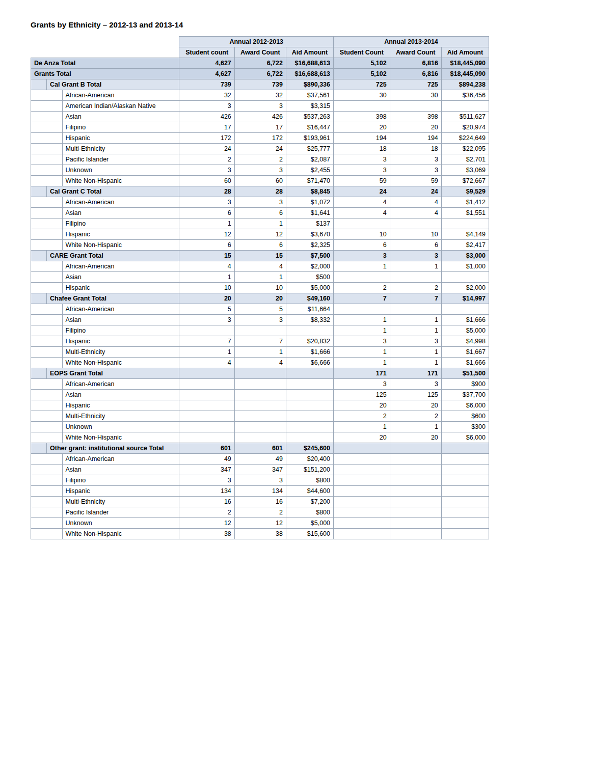Grants by Ethnicity – 2012-13 and 2013-14
| | Annual 2012-2013 | Annual 2013-2014 |
| --- | --- | --- |
| | Student count | Award Count | Aid Amount | Student Count | Award Count | Aid Amount |
| De Anza Total | 4,627 | 6,722 | $16,688,613 | 5,102 | 6,816 | $18,445,090 |
| Grants Total | 4,627 | 6,722 | $16,688,613 | 5,102 | 6,816 | $18,445,090 |
| | Cal Grant B Total | 739 | 739 | $890,336 | 725 | 725 | $894,238 |
| | | African-American | 32 | 32 | $37,561 | 30 | 30 | $36,456 |
| | | American Indian/Alaskan Native | 3 | 3 | $3,315 | | | |
| | | Asian | 426 | 426 | $537,263 | 398 | 398 | $511,627 |
| | | Filipino | 17 | 17 | $16,447 | 20 | 20 | $20,974 |
| | | Hispanic | 172 | 172 | $193,961 | 194 | 194 | $224,649 |
| | | Multi-Ethnicity | 24 | 24 | $25,777 | 18 | 18 | $22,095 |
| | | Pacific Islander | 2 | 2 | $2,087 | 3 | 3 | $2,701 |
| | | Unknown | 3 | 3 | $2,455 | 3 | 3 | $3,069 |
| | | White Non-Hispanic | 60 | 60 | $71,470 | 59 | 59 | $72,667 |
| | Cal Grant C Total | 28 | 28 | $8,845 | 24 | 24 | $9,529 |
| | | African-American | 3 | 3 | $1,072 | 4 | 4 | $1,412 |
| | | Asian | 6 | 6 | $1,641 | 4 | 4 | $1,551 |
| | | Filipino | 1 | 1 | $137 | | | |
| | | Hispanic | 12 | 12 | $3,670 | 10 | 10 | $4,149 |
| | | White Non-Hispanic | 6 | 6 | $2,325 | 6 | 6 | $2,417 |
| | CARE Grant Total | 15 | 15 | $7,500 | 3 | 3 | $3,000 |
| | | African-American | 4 | 4 | $2,000 | 1 | 1 | $1,000 |
| | | Asian | 1 | 1 | $500 | | | |
| | | Hispanic | 10 | 10 | $5,000 | 2 | 2 | $2,000 |
| | Chafee Grant Total | 20 | 20 | $49,160 | 7 | 7 | $14,997 |
| | | African-American | 5 | 5 | $11,664 | | | |
| | | Asian | 3 | 3 | $8,332 | 1 | 1 | $1,666 |
| | | Filipino | | | | 1 | 1 | $5,000 |
| | | Hispanic | 7 | 7 | $20,832 | 3 | 3 | $4,998 |
| | | Multi-Ethnicity | 1 | 1 | $1,666 | 1 | 1 | $1,667 |
| | | White Non-Hispanic | 4 | 4 | $6,666 | 1 | 1 | $1,666 |
| | EOPS Grant Total | | | | 171 | 171 | $51,500 |
| | | African-American | | | | 3 | 3 | $900 |
| | | Asian | | | | 125 | 125 | $37,700 |
| | | Hispanic | | | | 20 | 20 | $6,000 |
| | | Multi-Ethnicity | | | | 2 | 2 | $600 |
| | | Unknown | | | | 1 | 1 | $300 |
| | | White Non-Hispanic | | | | 20 | 20 | $6,000 |
| | Other grant: institutional source Total | 601 | 601 | $245,600 | | | |
| | | African-American | 49 | 49 | $20,400 | | | |
| | | Asian | 347 | 347 | $151,200 | | | |
| | | Filipino | 3 | 3 | $800 | | | |
| | | Hispanic | 134 | 134 | $44,600 | | | |
| | | Multi-Ethnicity | 16 | 16 | $7,200 | | | |
| | | Pacific Islander | 2 | 2 | $800 | | | |
| | | Unknown | 12 | 12 | $5,000 | | | |
| | | White Non-Hispanic | 38 | 38 | $15,600 | | | |